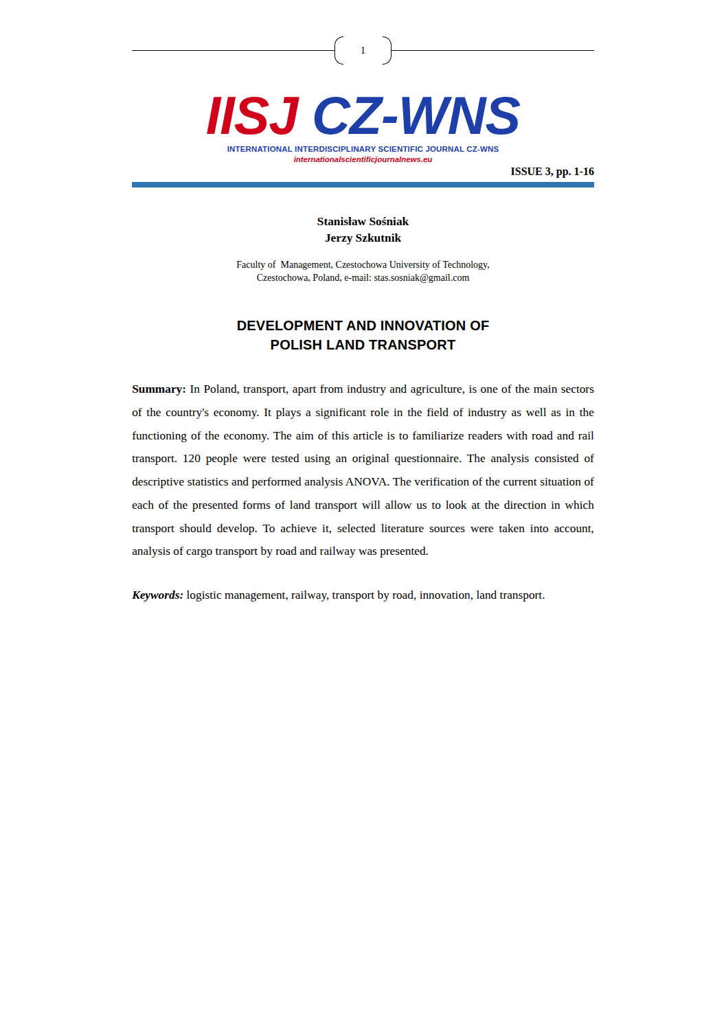1
IISJ CZ-WNS
INTERNATIONAL INTERDISCIPLINARY SCIENTIFIC JOURNAL CZ-WNS
internationalscientificjournalnews.eu
ISSUE 3, pp. 1-16
Stanisław Sośniak
Jerzy Szkutnik
Faculty of Management, Czestochowa University of Technology,
Czestochowa, Poland, e-mail: stas.sosniak@gmail.com
DEVELOPMENT AND INNOVATION OF
POLISH LAND TRANSPORT
Summary: In Poland, transport, apart from industry and agriculture, is one of the main sectors of the country's economy. It plays a significant role in the field of industry as well as in the functioning of the economy. The aim of this article is to familiarize readers with road and rail transport. 120 people were tested using an original questionnaire. The analysis consisted of descriptive statistics and performed analysis ANOVA. The verification of the current situation of each of the presented forms of land transport will allow us to look at the direction in which transport should develop. To achieve it, selected literature sources were taken into account, analysis of cargo transport by road and railway was presented.
Keywords: logistic management, railway, transport by road, innovation, land transport.